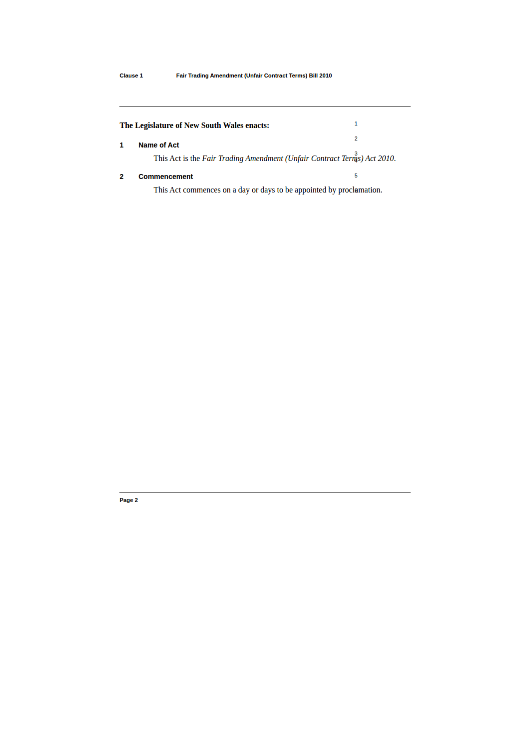Clause 1 Fair Trading Amendment (Unfair Contract Terms) Bill 2010
1
2
3
4
5
6
The Legislature of New South Wales enacts:
1 Name of Act
This Act is the Fair Trading Amendment (Unfair Contract Terms) Act 2010.
2 Commencement
This Act commences on a day or days to be appointed by proclamation.
Page 2